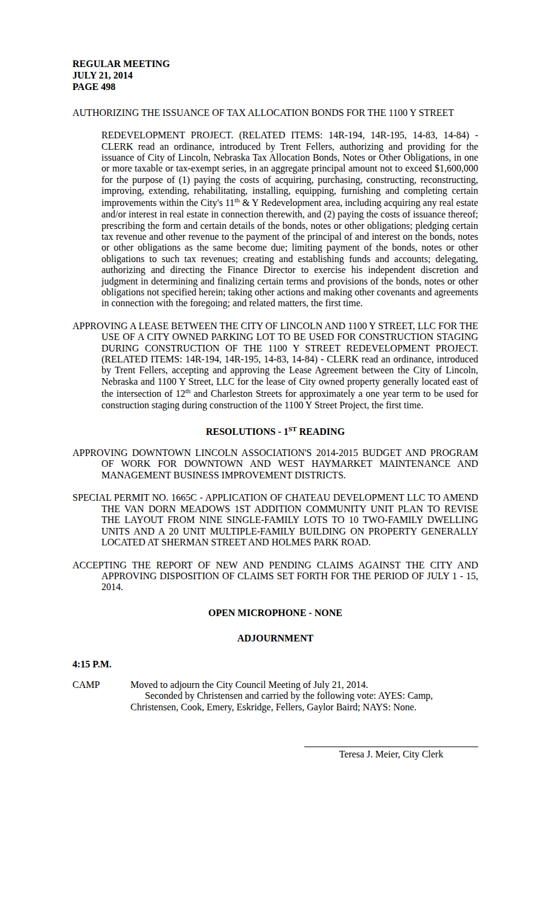REGULAR MEETING
JULY 21, 2014
PAGE 498
AUTHORIZING THE ISSUANCE OF TAX ALLOCATION BONDS FOR THE 1100 Y STREET
REDEVELOPMENT PROJECT. (RELATED ITEMS: 14R-194, 14R-195, 14-83, 14-84) - CLERK read an ordinance, introduced by Trent Fellers, authorizing and providing for the issuance of City of Lincoln, Nebraska Tax Allocation Bonds, Notes or Other Obligations, in one or more taxable or tax-exempt series, in an aggregate principal amount not to exceed $1,600,000 for the purpose of (1) paying the costs of acquiring, purchasing, constructing, reconstructing, improving, extending, rehabilitating, installing, equipping, furnishing and completing certain improvements within the City's 11th & Y Redevelopment area, including acquiring any real estate and/or interest in real estate in connection therewith, and (2) paying the costs of issuance thereof; prescribing the form and certain details of the bonds, notes or other obligations; pledging certain tax revenue and other revenue to the payment of the principal of and interest on the bonds, notes or other obligations as the same become due; limiting payment of the bonds, notes or other obligations to such tax revenues; creating and establishing funds and accounts; delegating, authorizing and directing the Finance Director to exercise his independent discretion and judgment in determining and finalizing certain terms and provisions of the bonds, notes or other obligations not specified herein; taking other actions and making other covenants and agreements in connection with the foregoing; and related matters, the first time.
APPROVING A LEASE BETWEEN THE CITY OF LINCOLN AND 1100 Y STREET, LLC FOR THE USE OF A CITY OWNED PARKING LOT TO BE USED FOR CONSTRUCTION STAGING DURING CONSTRUCTION OF THE 1100 Y STREET REDEVELOPMENT PROJECT. (RELATED ITEMS: 14R-194, 14R-195, 14-83, 14-84) - CLERK read an ordinance, introduced by Trent Fellers, accepting and approving the Lease Agreement between the City of Lincoln, Nebraska and 1100 Y Street, LLC for the lease of City owned property generally located east of the intersection of 12th and Charleston Streets for approximately a one year term to be used for construction staging during construction of the 1100 Y Street Project, the first time.
RESOLUTIONS - 1ST READING
APPROVING DOWNTOWN LINCOLN ASSOCIATION'S 2014-2015 BUDGET AND PROGRAM OF WORK FOR DOWNTOWN AND WEST HAYMARKET MAINTENANCE AND MANAGEMENT BUSINESS IMPROVEMENT DISTRICTS.
SPECIAL PERMIT NO. 1665C - APPLICATION OF CHATEAU DEVELOPMENT LLC TO AMEND THE VAN DORN MEADOWS 1ST ADDITION COMMUNITY UNIT PLAN TO REVISE THE LAYOUT FROM NINE SINGLE-FAMILY LOTS TO 10 TWO-FAMILY DWELLING UNITS AND A 20 UNIT MULTIPLE-FAMILY BUILDING ON PROPERTY GENERALLY LOCATED AT SHERMAN STREET AND HOLMES PARK ROAD.
ACCEPTING THE REPORT OF NEW AND PENDING CLAIMS AGAINST THE CITY AND APPROVING DISPOSITION OF CLAIMS SET FORTH FOR THE PERIOD OF JULY 1 - 15, 2014.
OPEN MICROPHONE - NONE
ADJOURNMENT
4:15 P.M.
CAMP Moved to adjourn the City Council Meeting of July 21, 2014.
Seconded by Christensen and carried by the following vote: AYES: Camp, Christensen, Cook, Emery, Eskridge, Fellers, Gaylor Baird; NAYS: None.
Teresa J. Meier, City Clerk